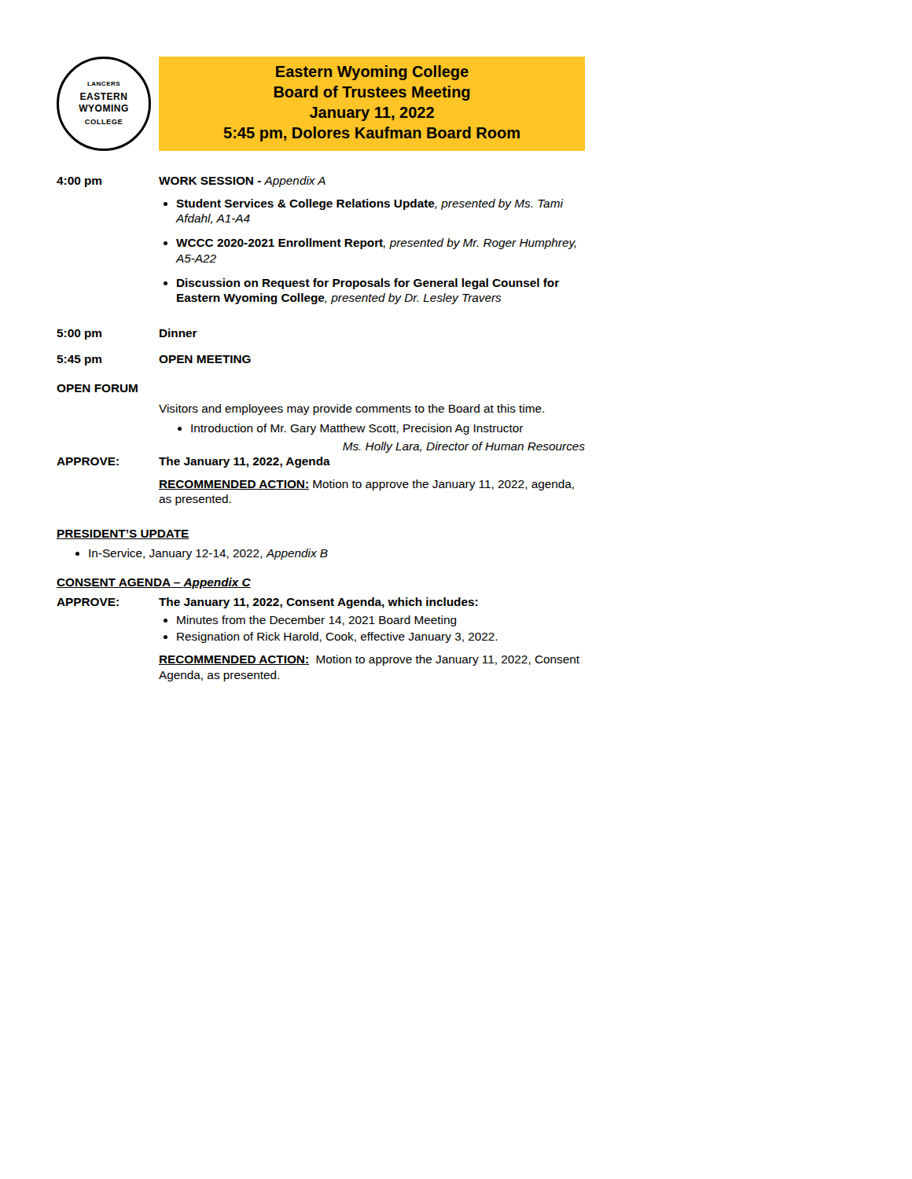LANCERS EASTERN WYOMING COLLEGE
Eastern Wyoming College
Board of Trustees Meeting
January 11, 2022
5:45 pm, Dolores Kaufman Board Room
4:00 pm
WORK SESSION - Appendix A
Student Services & College Relations Update, presented by Ms. Tami Afdahl, A1-A4
WCCC 2020-2021 Enrollment Report, presented by Mr. Roger Humphrey, A5-A22
Discussion on Request for Proposals for General legal Counsel for Eastern Wyoming College, presented by Dr. Lesley Travers
5:00 pm
Dinner
5:45 pm
OPEN MEETING
OPEN FORUM
Visitors and employees may provide comments to the Board at this time.
Introduction of Mr. Gary Matthew Scott, Precision Ag Instructor
Ms. Holly Lara, Director of Human Resources
APPROVE:
The January 11, 2022, Agenda
RECOMMENDED ACTION: Motion to approve the January 11, 2022, agenda, as presented.
PRESIDENT’S UPDATE
In-Service, January 12-14, 2022, Appendix B
CONSENT AGENDA – Appendix C
APPROVE:
The January 11, 2022, Consent Agenda, which includes:
Minutes from the December 14, 2021 Board Meeting
Resignation of Rick Harold, Cook, effective January 3, 2022.
RECOMMENDED ACTION: Motion to approve the January 11, 2022, Consent Agenda, as presented.